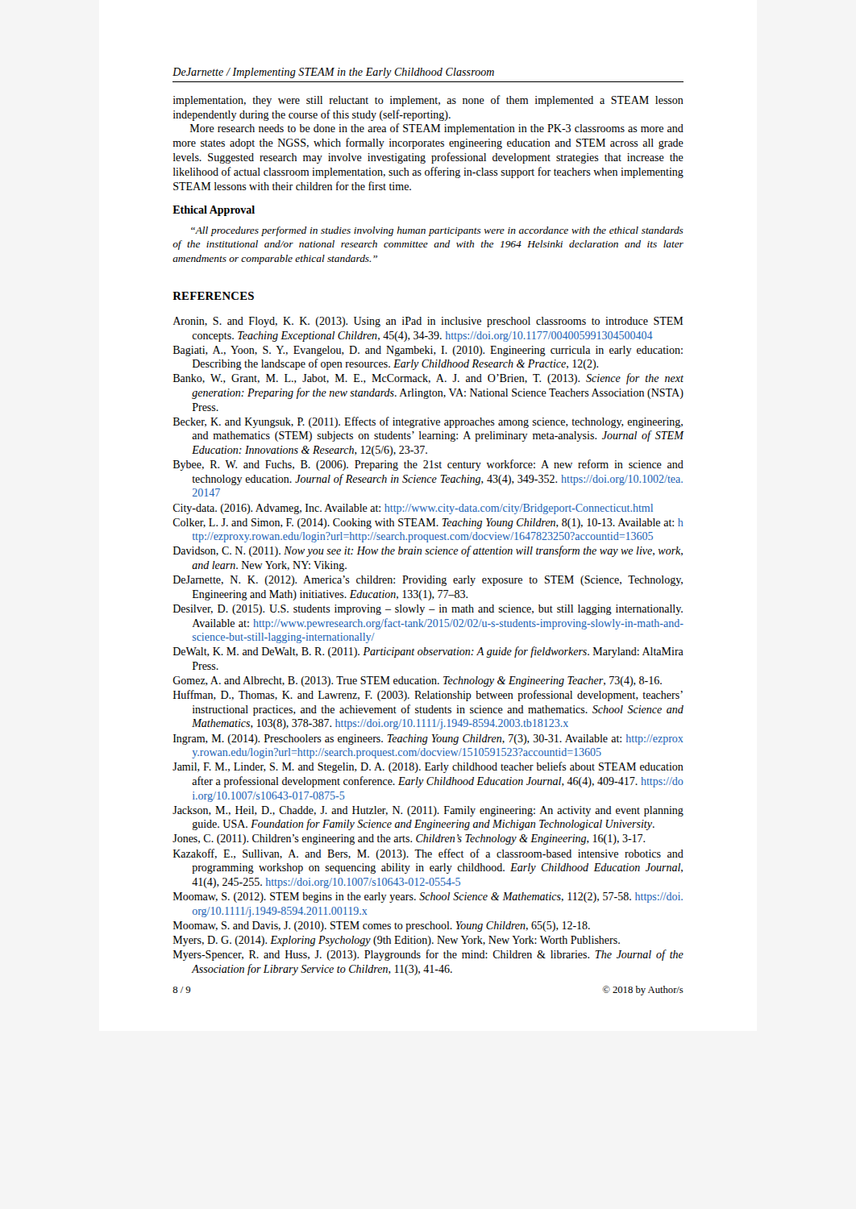DeJarnette / Implementing STEAM in the Early Childhood Classroom
implementation, they were still reluctant to implement, as none of them implemented a STEAM lesson independently during the course of this study (self-reporting).
More research needs to be done in the area of STEAM implementation in the PK-3 classrooms as more and more states adopt the NGSS, which formally incorporates engineering education and STEM across all grade levels. Suggested research may involve investigating professional development strategies that increase the likelihood of actual classroom implementation, such as offering in-class support for teachers when implementing STEAM lessons with their children for the first time.
Ethical Approval
“All procedures performed in studies involving human participants were in accordance with the ethical standards of the institutional and/or national research committee and with the 1964 Helsinki declaration and its later amendments or comparable ethical standards.”
REFERENCES
Aronin, S. and Floyd, K. K. (2013). Using an iPad in inclusive preschool classrooms to introduce STEM concepts. Teaching Exceptional Children, 45(4), 34-39. https://doi.org/10.1177/004005991304500404
Bagiati, A., Yoon, S. Y., Evangelou, D. and Ngambeki, I. (2010). Engineering curricula in early education: Describing the landscape of open resources. Early Childhood Research & Practice, 12(2).
Banko, W., Grant, M. L., Jabot, M. E., McCormack, A. J. and O’Brien, T. (2013). Science for the next generation: Preparing for the new standards. Arlington, VA: National Science Teachers Association (NSTA) Press.
Becker, K. and Kyungsuk, P. (2011). Effects of integrative approaches among science, technology, engineering, and mathematics (STEM) subjects on students’ learning: A preliminary meta-analysis. Journal of STEM Education: Innovations & Research, 12(5/6), 23-37.
Bybee, R. W. and Fuchs, B. (2006). Preparing the 21st century workforce: A new reform in science and technology education. Journal of Research in Science Teaching, 43(4), 349-352. https://doi.org/10.1002/tea.20147
City-data. (2016). Advameg, Inc. Available at: http://www.city-data.com/city/Bridgeport-Connecticut.html
Colker, L. J. and Simon, F. (2014). Cooking with STEAM. Teaching Young Children, 8(1), 10-13. Available at: http://ezproxy.rowan.edu/login?url=http://search.proquest.com/docview/1647823250?accountid=13605
Davidson, C. N. (2011). Now you see it: How the brain science of attention will transform the way we live, work, and learn. New York, NY: Viking.
DeJarnette, N. K. (2012). America’s children: Providing early exposure to STEM (Science, Technology, Engineering and Math) initiatives. Education, 133(1), 77–83.
Desilver, D. (2015). U.S. students improving – slowly – in math and science, but still lagging internationally. Available at: http://www.pewresearch.org/fact-tank/2015/02/02/u-s-students-improving-slowly-in-math-and-science-but-still-lagging-internationally/
DeWalt, K. M. and DeWalt, B. R. (2011). Participant observation: A guide for fieldworkers. Maryland: AltaMira Press.
Gomez, A. and Albrecht, B. (2013). True STEM education. Technology & Engineering Teacher, 73(4), 8-16.
Huffman, D., Thomas, K. and Lawrenz, F. (2003). Relationship between professional development, teachers’ instructional practices, and the achievement of students in science and mathematics. School Science and Mathematics, 103(8), 378-387. https://doi.org/10.1111/j.1949-8594.2003.tb18123.x
Ingram, M. (2014). Preschoolers as engineers. Teaching Young Children, 7(3), 30-31. Available at: http://ezproxy.rowan.edu/login?url=http://search.proquest.com/docview/1510591523?accountid=13605
Jamil, F. M., Linder, S. M. and Stegelin, D. A. (2018). Early childhood teacher beliefs about STEAM education after a professional development conference. Early Childhood Education Journal, 46(4), 409-417. https://doi.org/10.1007/s10643-017-0875-5
Jackson, M., Heil, D., Chadde, J. and Hutzler, N. (2011). Family engineering: An activity and event planning guide. USA. Foundation for Family Science and Engineering and Michigan Technological University.
Jones, C. (2011). Children’s engineering and the arts. Children’s Technology & Engineering, 16(1), 3-17.
Kazakoff, E., Sullivan, A. and Bers, M. (2013). The effect of a classroom-based intensive robotics and programming workshop on sequencing ability in early childhood. Early Childhood Education Journal, 41(4), 245-255. https://doi.org/10.1007/s10643-012-0554-5
Moomaw, S. (2012). STEM begins in the early years. School Science & Mathematics, 112(2), 57-58. https://doi.org/10.1111/j.1949-8594.2011.00119.x
Moomaw, S. and Davis, J. (2010). STEM comes to preschool. Young Children, 65(5), 12-18.
Myers, D. G. (2014). Exploring Psychology (9th Edition). New York, New York: Worth Publishers.
Myers-Spencer, R. and Huss, J. (2013). Playgrounds for the mind: Children & libraries. The Journal of the Association for Library Service to Children, 11(3), 41-46.
8 / 9 © 2018 by Author/s